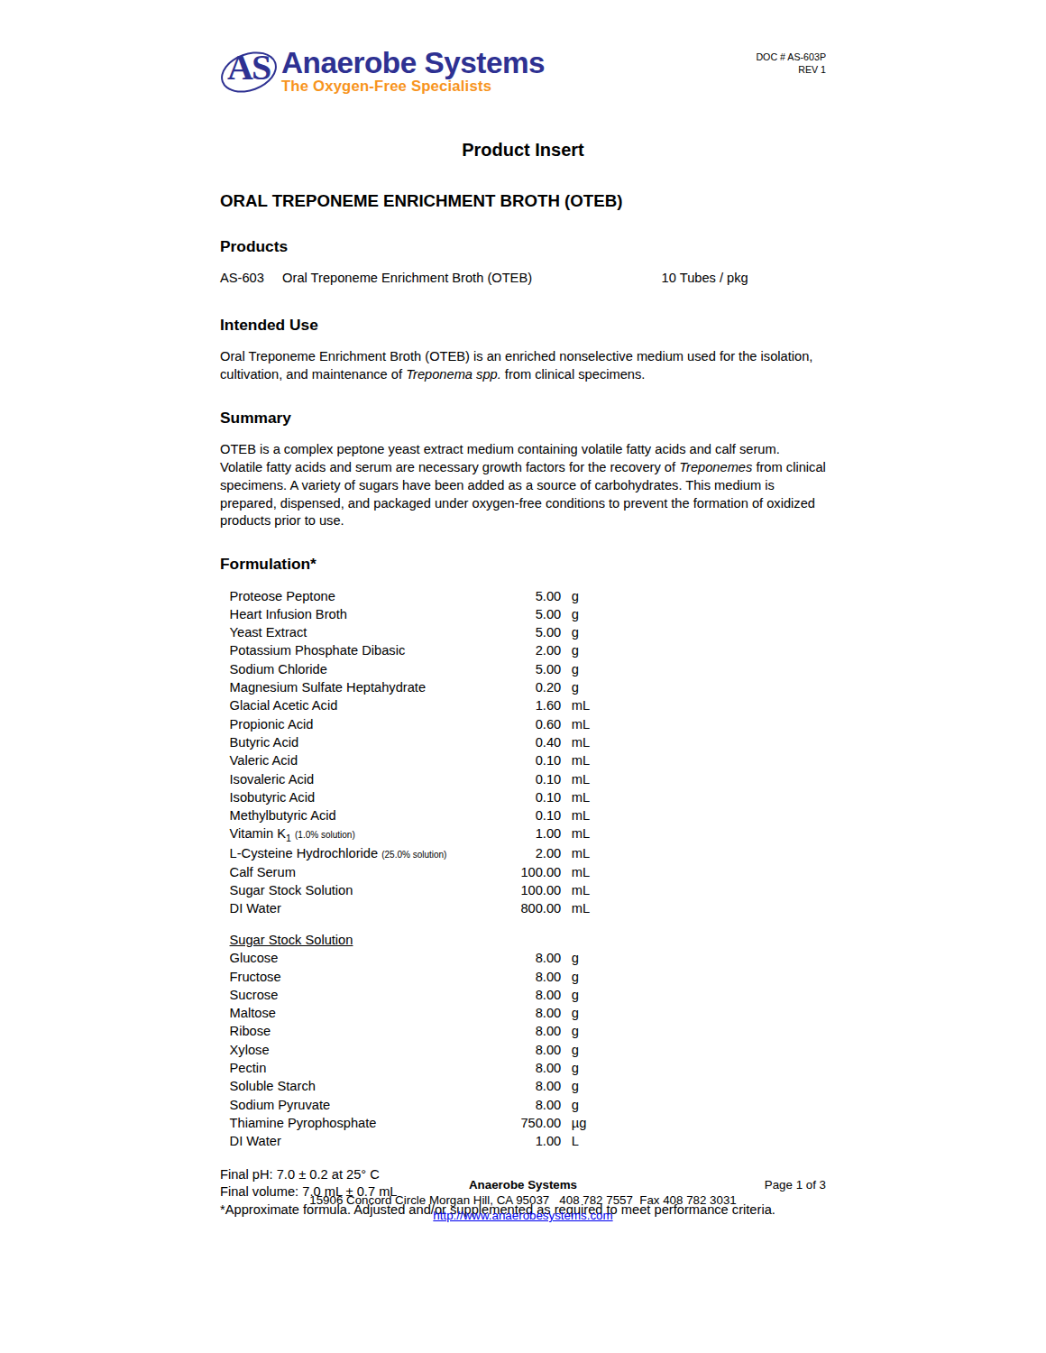AS
Anaerobe Systems
The Oxygen-Free Specialists
DOC # AS-603P
REV 1
Product Insert
ORAL TREPONEME ENRICHMENT BROTH (OTEB)
Products
AS-603
Oral Treponeme Enrichment Broth (OTEB)
10 Tubes / pkg
Intended Use
Oral Treponeme Enrichment Broth (OTEB) is an enriched nonselective medium used for the isolation, cultivation, and maintenance of Treponema spp. from clinical specimens.
Summary
OTEB is a complex peptone yeast extract medium containing volatile fatty acids and calf serum. Volatile fatty acids and serum are necessary growth factors for the recovery of Treponemes from clinical specimens. A variety of sugars have been added as a source of carbohydrates. This medium is prepared, dispensed, and packaged under oxygen-free conditions to prevent the formation of oxidized products prior to use.
Formulation*
| Proteose Peptone | 5.00 | g |
| Heart Infusion Broth | 5.00 | g |
| Yeast Extract | 5.00 | g |
| Potassium Phosphate Dibasic | 2.00 | g |
| Sodium Chloride | 5.00 | g |
| Magnesium Sulfate Heptahydrate | 0.20 | g |
| Glacial Acetic Acid | 1.60 | mL |
| Propionic Acid | 0.60 | mL |
| Butyric Acid | 0.40 | mL |
| Valeric Acid | 0.10 | mL |
| Isovaleric Acid | 0.10 | mL |
| Isobutyric Acid | 0.10 | mL |
| Methylbutyric Acid | 0.10 | mL |
| Vitamin K 1 (1.0% solution) | 1.00 | mL |
| L-Cysteine Hydrochloride (25.0% solution) | 2.00 | mL |
| Calf Serum | 100.00 | mL |
| Sugar Stock Solution | 100.00 | mL |
| DI Water | 800.00 | mL |
| Sugar Stock Solution | | |
| Glucose | 8.00 | g |
| Fructose | 8.00 | g |
| Sucrose | 8.00 | g |
| Maltose | 8.00 | g |
| Ribose | 8.00 | g |
| Xylose | 8.00 | g |
| Pectin | 8.00 | g |
| Soluble Starch | 8.00 | g |
| Sodium Pyruvate | 8.00 | g |
| Thiamine Pyrophosphate | 750.00 | µg |
| DI Water | 1.00 | L |
Final pH: 7.0 ± 0.2 at 25° C
Final volume: 7.0 mL ± 0.7 mL
*Approximate formula. Adjusted and/or supplemented as required to meet performance criteria.
Anaerobe Systems Page 1 of 3
15906 Concord Circle Morgan Hill, CA 95037 408 782 7557 Fax 408 782 3031
http://www.anaerobesystems.com